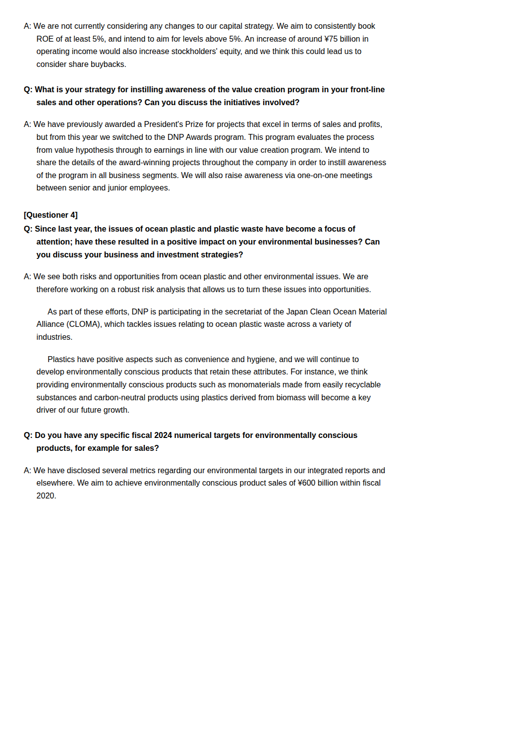A: We are not currently considering any changes to our capital strategy. We aim to consistently book ROE of at least 5%, and intend to aim for levels above 5%. An increase of around ¥75 billion in operating income would also increase stockholders' equity, and we think this could lead us to consider share buybacks.
Q: What is your strategy for instilling awareness of the value creation program in your front-line sales and other operations? Can you discuss the initiatives involved?
A: We have previously awarded a President's Prize for projects that excel in terms of sales and profits, but from this year we switched to the DNP Awards program. This program evaluates the process from value hypothesis through to earnings in line with our value creation program. We intend to share the details of the award-winning projects throughout the company in order to instill awareness of the program in all business segments. We will also raise awareness via one-on-one meetings between senior and junior employees.
[Questioner 4]
Q: Since last year, the issues of ocean plastic and plastic waste have become a focus of attention; have these resulted in a positive impact on your environmental businesses? Can you discuss your business and investment strategies?
A: We see both risks and opportunities from ocean plastic and other environmental issues. We are therefore working on a robust risk analysis that allows us to turn these issues into opportunities.
As part of these efforts, DNP is participating in the secretariat of the Japan Clean Ocean Material Alliance (CLOMA), which tackles issues relating to ocean plastic waste across a variety of industries.
Plastics have positive aspects such as convenience and hygiene, and we will continue to develop environmentally conscious products that retain these attributes. For instance, we think providing environmentally conscious products such as monomaterials made from easily recyclable substances and carbon-neutral products using plastics derived from biomass will become a key driver of our future growth.
Q: Do you have any specific fiscal 2024 numerical targets for environmentally conscious products, for example for sales?
A: We have disclosed several metrics regarding our environmental targets in our integrated reports and elsewhere. We aim to achieve environmentally conscious product sales of ¥600 billion within fiscal 2020.